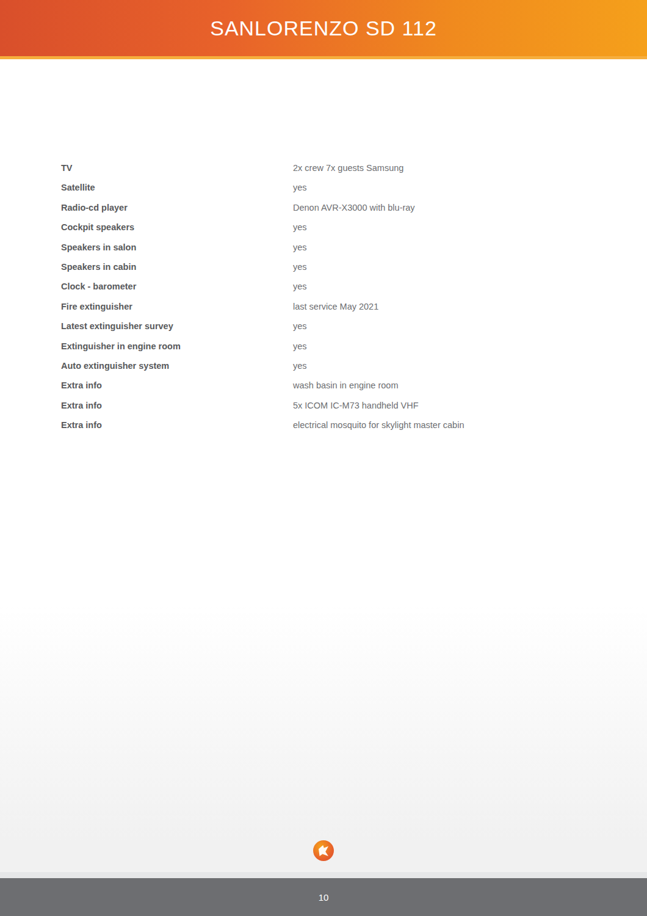SANLORENZO SD 112
| TV | 2x crew 7x guests Samsung |
| Satellite | yes |
| Radio-cd player | Denon AVR-X3000 with blu-ray |
| Cockpit speakers | yes |
| Speakers in salon | yes |
| Speakers in cabin | yes |
| Clock - barometer | yes |
| Fire extinguisher | last service May 2021 |
| Latest extinguisher survey | yes |
| Extinguisher in engine room | yes |
| Auto extinguisher system | yes |
| Extra info | wash basin in engine room |
| Extra info | 5x ICOM IC-M73 handheld VHF |
| Extra info | electrical mosquito for skylight master cabin |
10